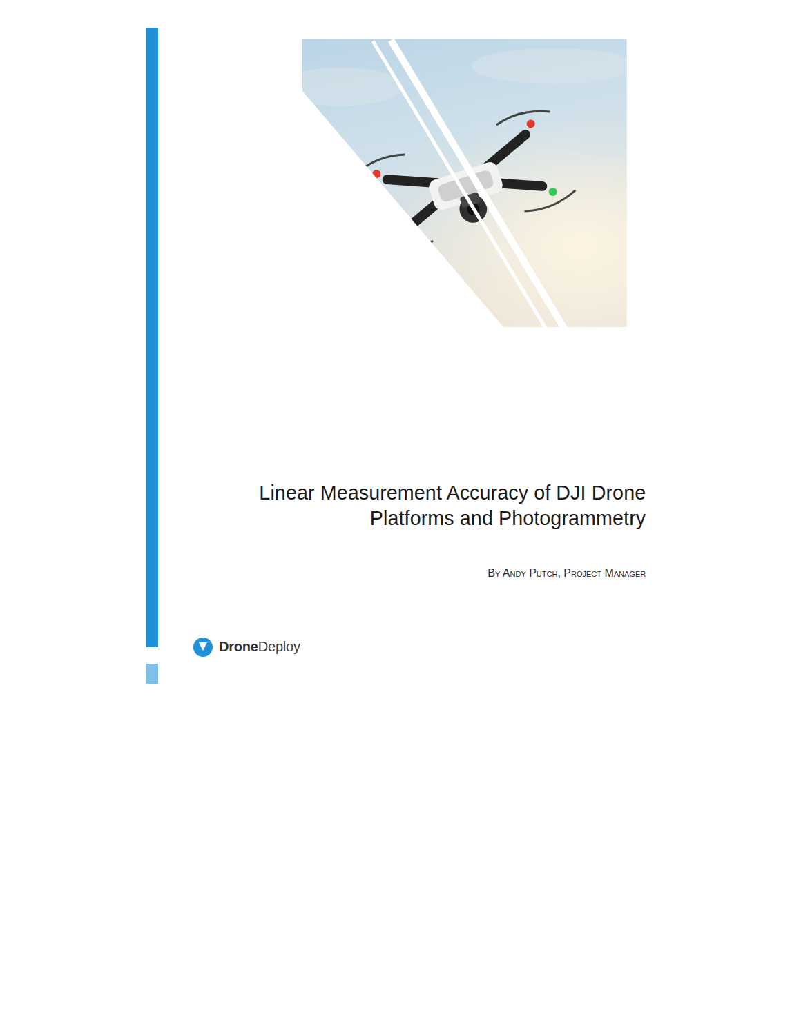Linear Measurement Accuracy of DJI Drone Platforms and Photogrammetry
By Andy Putch, Project Manager
Drone Deploy